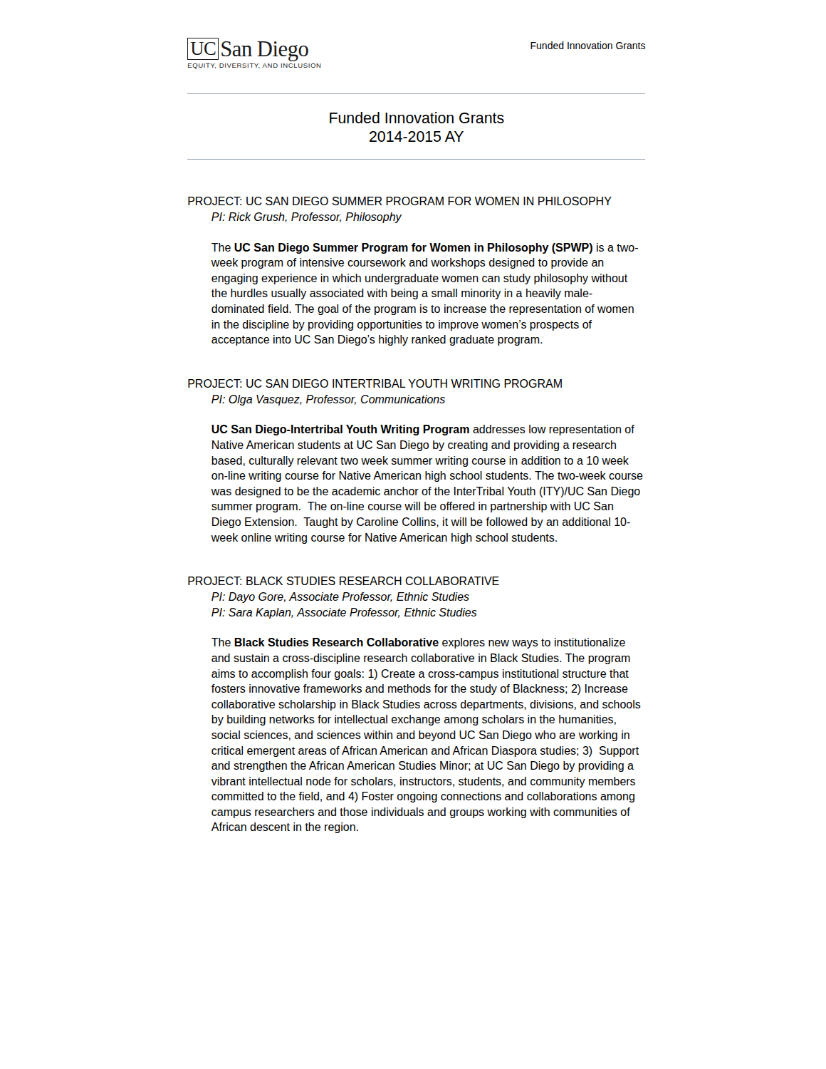UCSan Diego
EQUITY, DIVERSITY, AND INCLUSION
Funded Innovation Grants
Funded Innovation Grants
2014-2015 AY
PROJECT: UC SAN DIEGO SUMMER PROGRAM FOR WOMEN IN PHILOSOPHY
PI: Rick Grush, Professor, Philosophy
The UC San Diego Summer Program for Women in Philosophy (SPWP) is a two-week program of intensive coursework and workshops designed to provide an engaging experience in which undergraduate women can study philosophy without the hurdles usually associated with being a small minority in a heavily male-dominated field. The goal of the program is to increase the representation of women in the discipline by providing opportunities to improve women’s prospects of acceptance into UC San Diego’s highly ranked graduate program.
PROJECT: UC SAN DIEGO INTERTRIBAL YOUTH WRITING PROGRAM
PI: Olga Vasquez, Professor, Communications
UC San Diego-Intertribal Youth Writing Program addresses low representation of Native American students at UC San Diego by creating and providing a research based, culturally relevant two week summer writing course in addition to a 10 week on-line writing course for Native American high school students. The two-week course was designed to be the academic anchor of the InterTribal Youth (ITY)/UC San Diego summer program. The on-line course will be offered in partnership with UC San Diego Extension. Taught by Caroline Collins, it will be followed by an additional 10-week online writing course for Native American high school students.
PROJECT: BLACK STUDIES RESEARCH COLLABORATIVE
PI: Dayo Gore, Associate Professor, Ethnic Studies
PI: Sara Kaplan, Associate Professor, Ethnic Studies
The Black Studies Research Collaborative explores new ways to institutionalize and sustain a cross-discipline research collaborative in Black Studies. The program aims to accomplish four goals: 1) Create a cross-campus institutional structure that fosters innovative frameworks and methods for the study of Blackness; 2) Increase collaborative scholarship in Black Studies across departments, divisions, and schools by building networks for intellectual exchange among scholars in the humanities, social sciences, and sciences within and beyond UC San Diego who are working in critical emergent areas of African American and African Diaspora studies; 3) Support and strengthen the African American Studies Minor; at UC San Diego by providing a vibrant intellectual node for scholars, instructors, students, and community members committed to the field, and 4) Foster ongoing connections and collaborations among campus researchers and those individuals and groups working with communities of African descent in the region.